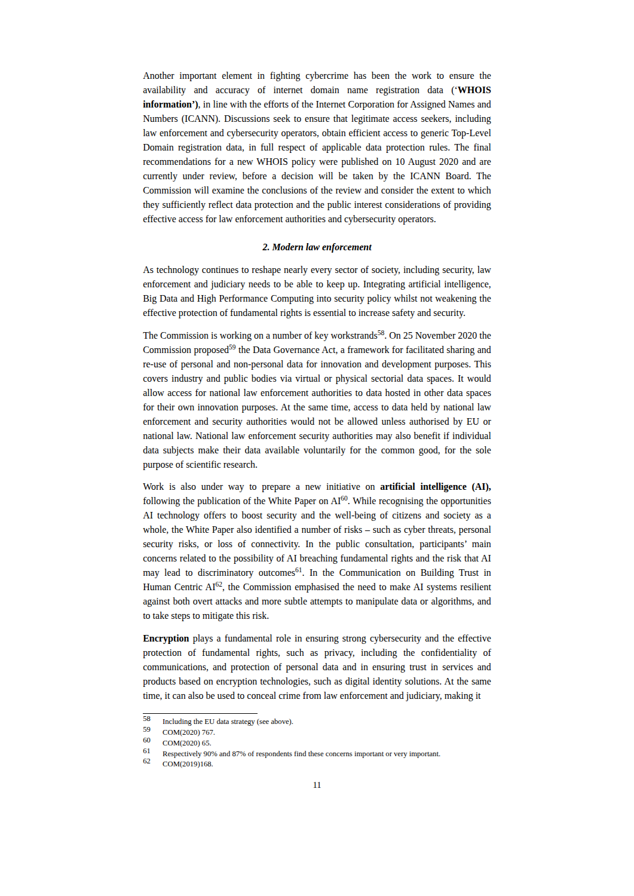Another important element in fighting cybercrime has been the work to ensure the availability and accuracy of internet domain name registration data (‘WHOIS information’), in line with the efforts of the Internet Corporation for Assigned Names and Numbers (ICANN). Discussions seek to ensure that legitimate access seekers, including law enforcement and cybersecurity operators, obtain efficient access to generic Top-Level Domain registration data, in full respect of applicable data protection rules. The final recommendations for a new WHOIS policy were published on 10 August 2020 and are currently under review, before a decision will be taken by the ICANN Board. The Commission will examine the conclusions of the review and consider the extent to which they sufficiently reflect data protection and the public interest considerations of providing effective access for law enforcement authorities and cybersecurity operators.
2. Modern law enforcement
As technology continues to reshape nearly every sector of society, including security, law enforcement and judiciary needs to be able to keep up. Integrating artificial intelligence, Big Data and High Performance Computing into security policy whilst not weakening the effective protection of fundamental rights is essential to increase safety and security.
The Commission is working on a number of key workstrands58. On 25 November 2020 the Commission proposed59 the Data Governance Act, a framework for facilitated sharing and re-use of personal and non-personal data for innovation and development purposes. This covers industry and public bodies via virtual or physical sectorial data spaces. It would allow access for national law enforcement authorities to data hosted in other data spaces for their own innovation purposes. At the same time, access to data held by national law enforcement and security authorities would not be allowed unless authorised by EU or national law. National law enforcement security authorities may also benefit if individual data subjects make their data available voluntarily for the common good, for the sole purpose of scientific research.
Work is also under way to prepare a new initiative on artificial intelligence (AI), following the publication of the White Paper on AI60. While recognising the opportunities AI technology offers to boost security and the well-being of citizens and society as a whole, the White Paper also identified a number of risks – such as cyber threats, personal security risks, or loss of connectivity. In the public consultation, participants’ main concerns related to the possibility of AI breaching fundamental rights and the risk that AI may lead to discriminatory outcomes61. In the Communication on Building Trust in Human Centric AI62, the Commission emphasised the need to make AI systems resilient against both overt attacks and more subtle attempts to manipulate data or algorithms, and to take steps to mitigate this risk.
Encryption plays a fundamental role in ensuring strong cybersecurity and the effective protection of fundamental rights, such as privacy, including the confidentiality of communications, and protection of personal data and in ensuring trust in services and products based on encryption technologies, such as digital identity solutions. At the same time, it can also be used to conceal crime from law enforcement and judiciary, making it
| 58 | Including the EU data strategy (see above). |
| 59 | COM(2020) 767. |
| 60 | COM(2020) 65. |
| 61 | Respectively 90% and 87% of respondents find these concerns important or very important. |
| 62 | COM(2019)168. |
11